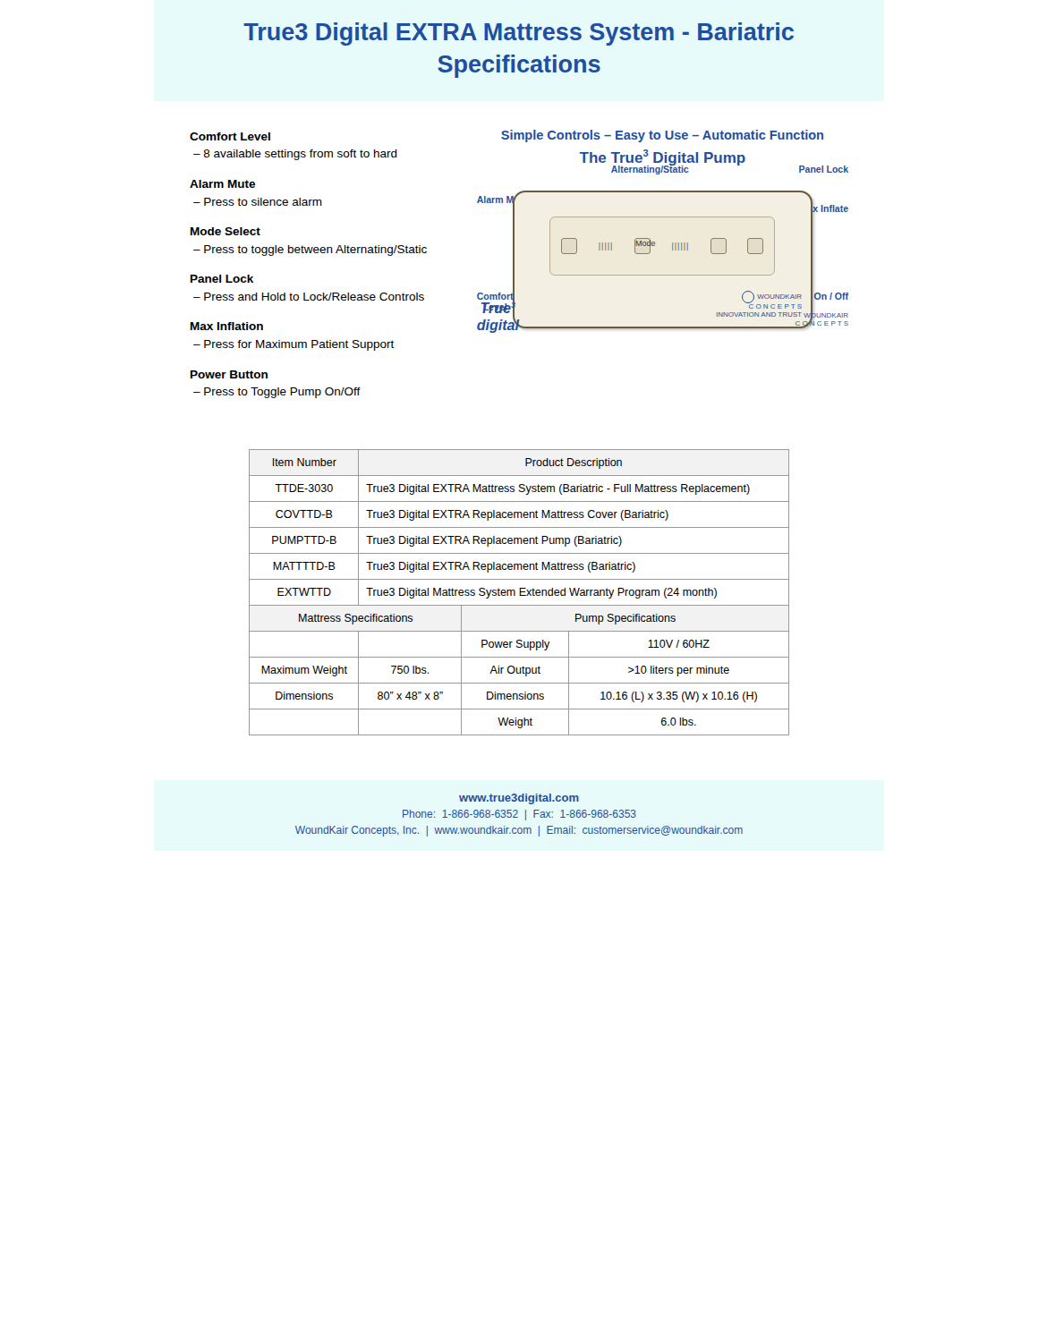True3 Digital EXTRA Mattress System - Bariatric
Specifications
Comfort Level – 8 available settings from soft to hard
Alarm Mute – Press to silence alarm
Mode Select – Press to toggle between Alternating/Static
Panel Lock – Press and Hold to Lock/Release Controls
Max Inflation – Press for Maximum Patient Support
Power Button – Press to Toggle Pump On/Off
Simple Controls – Easy to Use – Automatic Function
The True3 Digital Pump
Alternating/Static
Panel Lock
Alarm Mute
Max Inflate
Comfort
Level
On / Off
||||| Mode ||||||
WOUNDKAIR
C O N C E P T S
INNOVATION AND TRUST
True3
digital
WOUNDKAIR
C O N C E P T S
| Item Number | Product Description |
| --- | --- |
| TTDE-3030 | True3 Digital EXTRA Mattress System (Bariatric - Full Mattress Replacement) |
| COVTTD-B | True3 Digital EXTRA Replacement Mattress Cover (Bariatric) |
| PUMPTTD-B | True3 Digital EXTRA Replacement Pump (Bariatric) |
| MATTTTD-B | True3 Digital EXTRA Replacement Mattress (Bariatric) |
| EXTWTTD | True3 Digital Mattress System Extended Warranty Program (24 month) |
| Mattress Specifications | Pump Specifications |
| | | Power Supply | 110V / 60HZ |
| Maximum Weight | 750 lbs. | Air Output | >10 liters per minute |
| Dimensions | 80” x 48” x 8” | Dimensions | 10.16 (L) x 3.35 (W) x 10.16 (H) |
| | | Weight | 6.0 lbs. |
www.true3digital.com
Phone: 1-866-968-6352 | Fax: 1-866-968-6353
WoundKair Concepts, Inc. | www.woundkair.com | Email: customerservice@woundkair.com